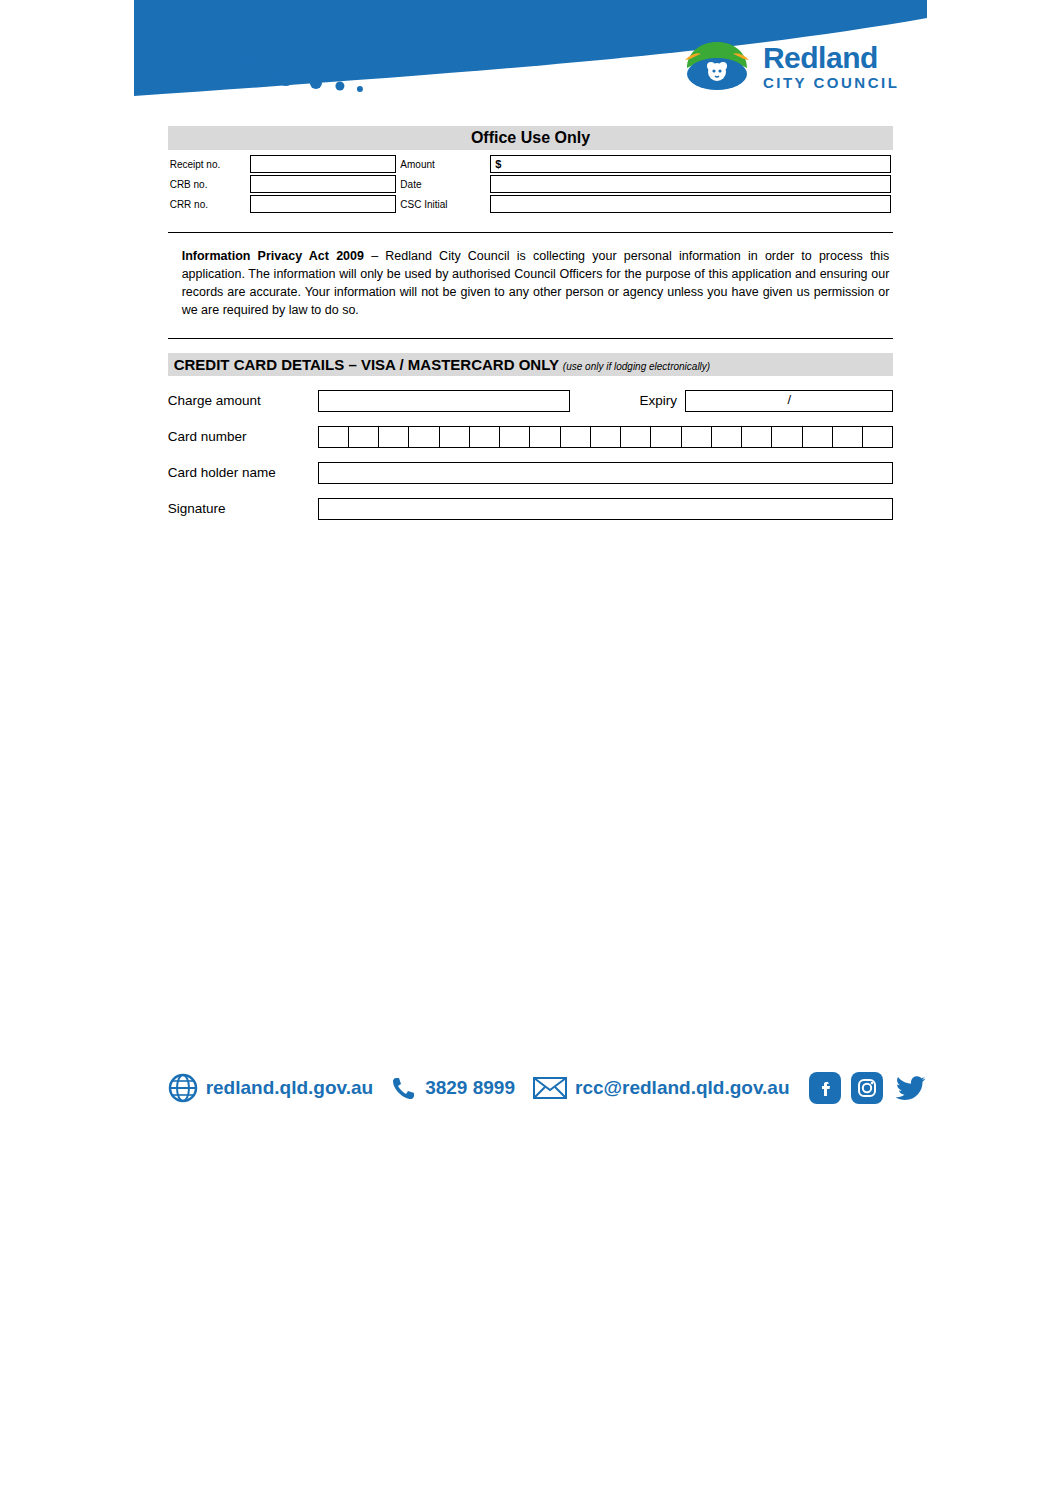Redland
CITY COUNCIL
Office Use Only
| Receipt no. | | Amount | $ |
| CRB no. | | Date | |
| CRR no. | | CSC Initial | |
Information Privacy Act 2009 – Redland City Council is collecting your personal information in order to process this application. The information will only be used by authorised Council Officers for the purpose of this application and ensuring our records are accurate. Your information will not be given to any other person or agency unless you have given us permission or we are required by law to do so.
CREDIT CARD DETAILS – VISA / MASTERCARD ONLY (use only if lodging electronically)
Charge amount
Expiry
/
Card number
Card holder name
Signature
redland.qld.gov.au
3829 8999
rcc@redland.qld.gov.au